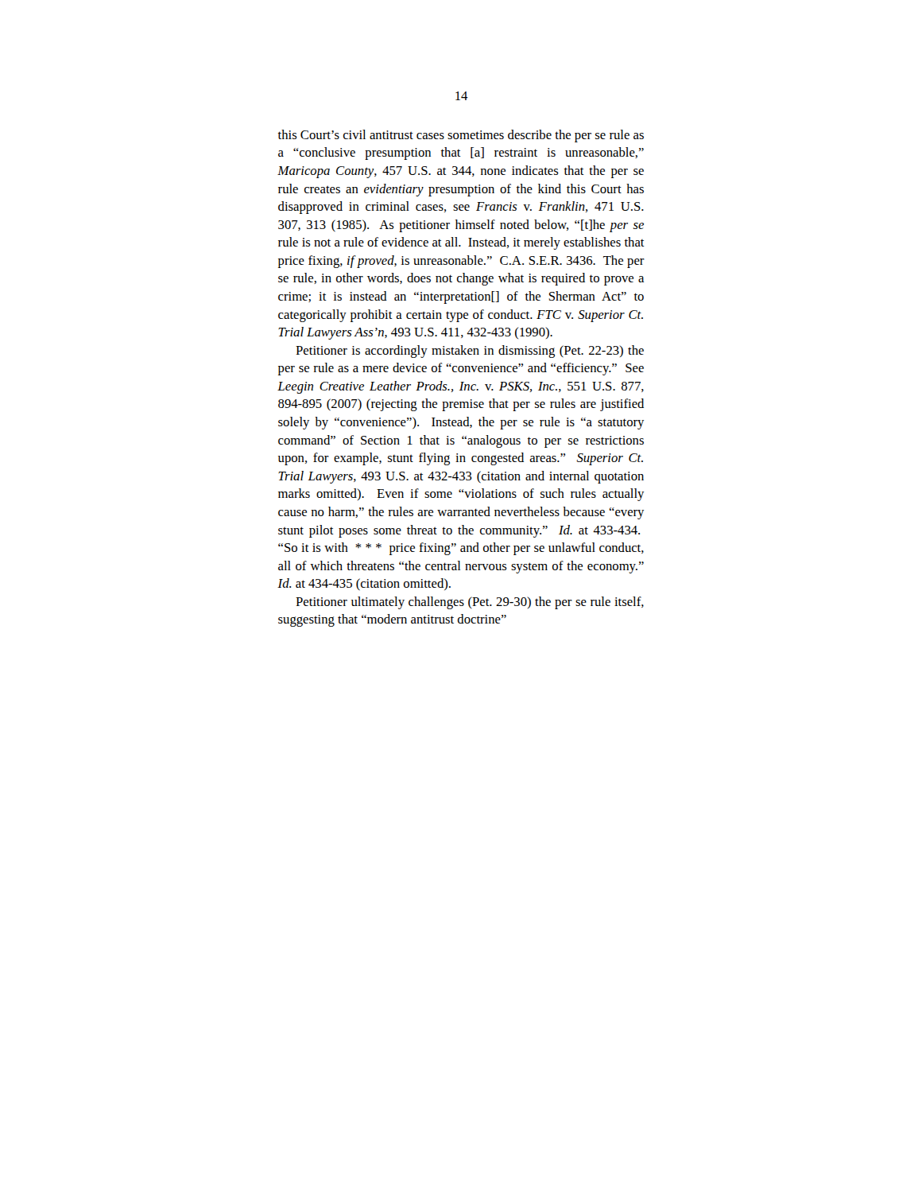14
this Court’s civil antitrust cases sometimes describe the per se rule as a “conclusive presumption that [a] restraint is unreasonable,” Maricopa County, 457 U.S. at 344, none indicates that the per se rule creates an evidentiary presumption of the kind this Court has disapproved in criminal cases, see Francis v. Franklin, 471 U.S. 307, 313 (1985). As petitioner himself noted below, “[t]he per se rule is not a rule of evidence at all. Instead, it merely establishes that price fixing, if proved, is unreasonable.” C.A. S.E.R. 3436. The per se rule, in other words, does not change what is required to prove a crime; it is instead an “interpretation[] of the Sherman Act” to categorically prohibit a certain type of conduct. FTC v. Superior Ct. Trial Lawyers Ass’n, 493 U.S. 411, 432-433 (1990).
Petitioner is accordingly mistaken in dismissing (Pet. 22-23) the per se rule as a mere device of “convenience” and “efficiency.” See Leegin Creative Leather Prods., Inc. v. PSKS, Inc., 551 U.S. 877, 894-895 (2007) (rejecting the premise that per se rules are justified solely by “convenience”). Instead, the per se rule is “a statutory command” of Section 1 that is “analogous to per se restrictions upon, for example, stunt flying in congested areas.” Superior Ct. Trial Lawyers, 493 U.S. at 432-433 (citation and internal quotation marks omitted). Even if some “violations of such rules actually cause no harm,” the rules are warranted nevertheless because “every stunt pilot poses some threat to the community.” Id. at 433-434. “So it is with * * * price fixing” and other per se unlawful conduct, all of which threatens “the central nervous system of the economy.” Id. at 434-435 (citation omitted).
Petitioner ultimately challenges (Pet. 29-30) the per se rule itself, suggesting that “modern antitrust doctrine”